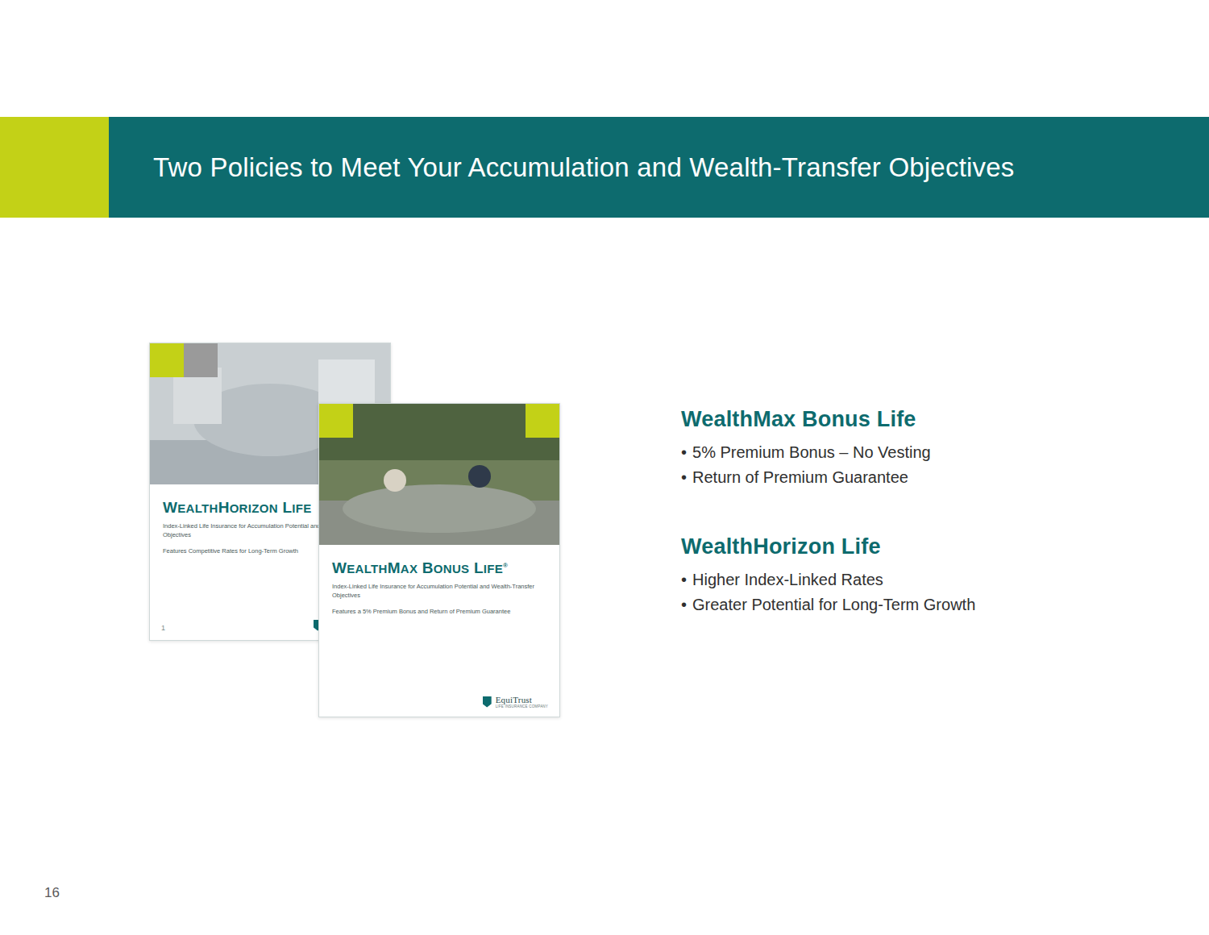Two Policies to Meet Your Accumulation and Wealth-Transfer Objectives
WEALTHHORIZON LIFE
Index-Linked Life Insurance for Accumulation Potential and Wealth-Transfer Objectives
Features Competitive Rates for Long-Term Growth
1
EquiTrust LIFE INSURANCE COMPANY
WEALTHMAX BONUS LIFE®
Index-Linked Life Insurance for Accumulation Potential and Wealth-Transfer Objectives
Features a 5% Premium Bonus and Return of Premium Guarantee
EquiTrust LIFE INSURANCE COMPANY
WealthMax Bonus Life
5% Premium Bonus – No Vesting
Return of Premium Guarantee
WealthHorizon Life
Higher Index-Linked Rates
Greater Potential for Long-Term Growth
16